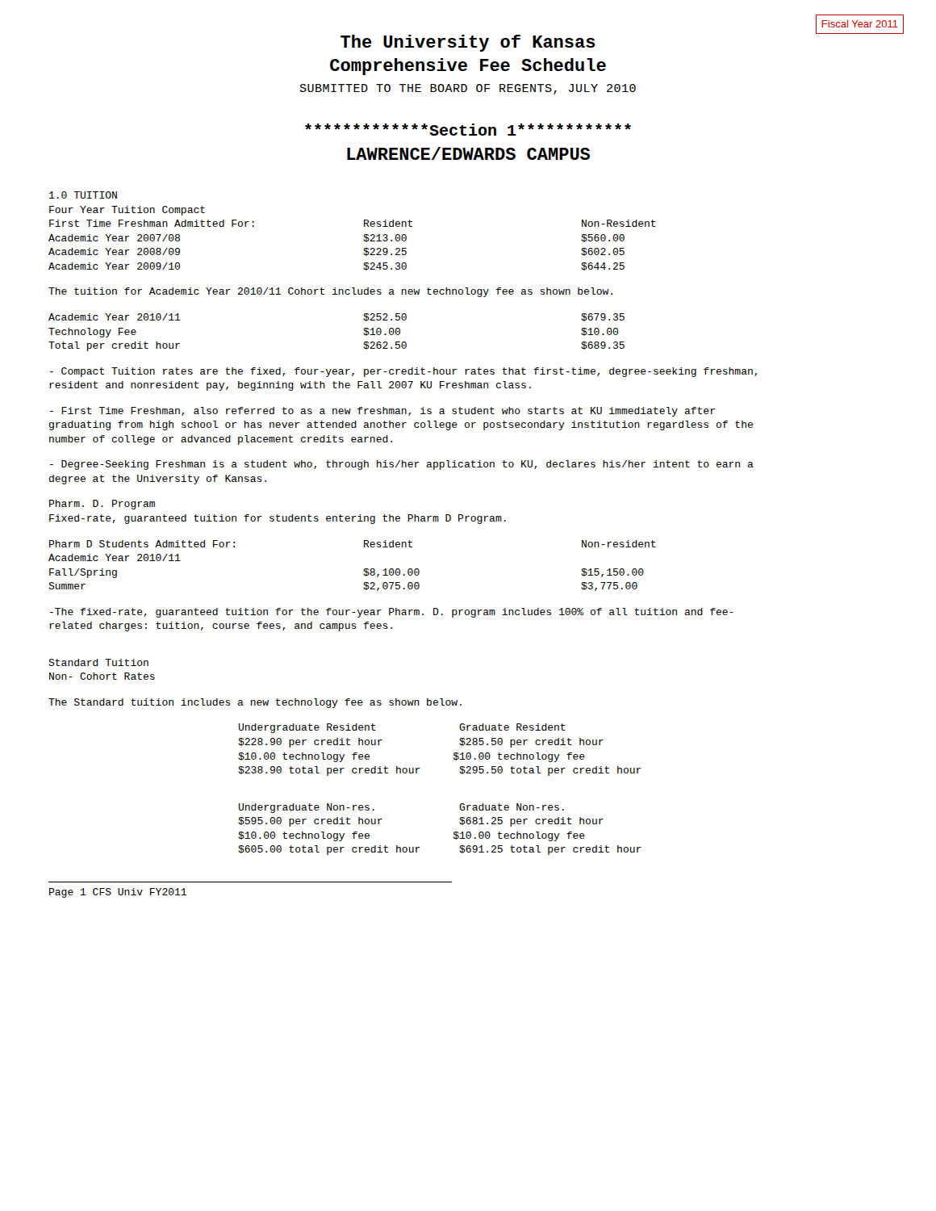Fiscal Year 2011
The University of Kansas
Comprehensive Fee Schedule
SUBMITTED TO THE BOARD OF REGENTS, JULY 2010
*************Section 1************
LAWRENCE/EDWARDS CAMPUS
1.0 TUITION
Four Year Tuition Compact
| First Time Freshman Admitted For: | Resident | Non-Resident |
| Academic Year 2007/08 | $213.00 | $560.00 |
| Academic Year 2008/09 | $229.25 | $602.05 |
| Academic Year 2009/10 | $245.30 | $644.25 |
The tuition for Academic Year 2010/11 Cohort includes a new technology fee as shown below.
| Academic Year 2010/11 | $252.50 | $679.35 |
| Technology Fee | $10.00 | $10.00 |
| Total per credit hour | $262.50 | $689.35 |
- Compact Tuition rates are the fixed, four-year, per-credit-hour rates that first-time, degree-seeking freshman,
resident and nonresident pay, beginning with the Fall 2007 KU Freshman class.
- First Time Freshman, also referred to as a new freshman, is a student who starts at KU immediately after
graduating from high school or has never attended another college or postsecondary institution regardless of the
number of college or advanced placement credits earned.
- Degree-Seeking Freshman is a student who, through his/her application to KU, declares his/her intent to earn a
degree at the University of Kansas.
Pharm. D. Program
Fixed-rate, guaranteed tuition for students entering the Pharm D Program.
| Pharm D Students Admitted For: | Resident | Non-resident |
| Academic Year 2010/11 | | |
| Fall/Spring | $8,100.00 | $15,150.00 |
| Summer | $2,075.00 | $3,775.00 |
-The fixed-rate, guaranteed tuition for the four-year Pharm. D. program includes 100% of all tuition and fee-
related charges: tuition, course fees, and campus fees.
Standard Tuition
Non- Cohort Rates
The Standard tuition includes a new technology fee as shown below.
| Undergraduate Resident | Graduate Resident |
| $228.90 per credit hour | $285.50 per credit hour |
| $10.00 technology fee | $10.00 technology fee |
| $238.90 total per credit hour | $295.50 total per credit hour |
| Undergraduate Non-res. | Graduate Non-res. |
| $595.00 per credit hour | $681.25 per credit hour |
| $10.00 technology fee | $10.00 technology fee |
| $605.00 total per credit hour | $691.25 total per credit hour |
Page 1 CFS Univ FY2011